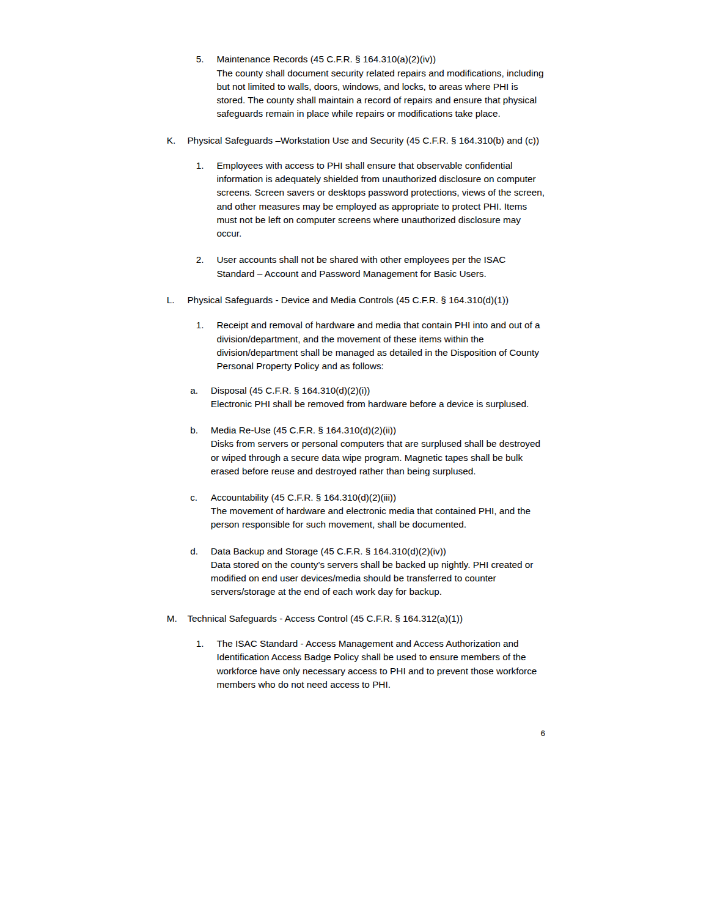5.
Maintenance Records (45 C.F.R. § 164.310(a)(2)(iv))
The county shall document security related repairs and modifications, including but not limited to walls, doors, windows, and locks, to areas where PHI is stored. The county shall maintain a record of repairs and ensure that physical safeguards remain in place while repairs or modifications take place.
K.
Physical Safeguards –Workstation Use and Security (45 C.F.R. § 164.310(b) and (c))
1.
Employees with access to PHI shall ensure that observable confidential information is adequately shielded from unauthorized disclosure on computer screens. Screen savers or desktops password protections, views of the screen, and other measures may be employed as appropriate to protect PHI. Items must not be left on computer screens where unauthorized disclosure may occur.
2.
User accounts shall not be shared with other employees per the ISAC Standard – Account and Password Management for Basic Users.
L.
Physical Safeguards - Device and Media Controls (45 C.F.R. § 164.310(d)(1))
1.
Receipt and removal of hardware and media that contain PHI into and out of a division/department, and the movement of these items within the division/department shall be managed as detailed in the Disposition of County Personal Property Policy and as follows:
a.
Disposal (45 C.F.R. § 164.310(d)(2)(i))
Electronic PHI shall be removed from hardware before a device is surplused.
b.
Media Re-Use (45 C.F.R. § 164.310(d)(2)(ii))
Disks from servers or personal computers that are surplused shall be destroyed or wiped through a secure data wipe program. Magnetic tapes shall be bulk erased before reuse and destroyed rather than being surplused.
c.
Accountability (45 C.F.R. § 164.310(d)(2)(iii))
The movement of hardware and electronic media that contained PHI, and the person responsible for such movement, shall be documented.
d.
Data Backup and Storage (45 C.F.R. § 164.310(d)(2)(iv))
Data stored on the county’s servers shall be backed up nightly. PHI created or modified on end user devices/media should be transferred to counter servers/storage at the end of each work day for backup.
M.
Technical Safeguards - Access Control (45 C.F.R. § 164.312(a)(1))
1.
The ISAC Standard - Access Management and Access Authorization and Identification Access Badge Policy shall be used to ensure members of the workforce have only necessary access to PHI and to prevent those workforce members who do not need access to PHI.
6